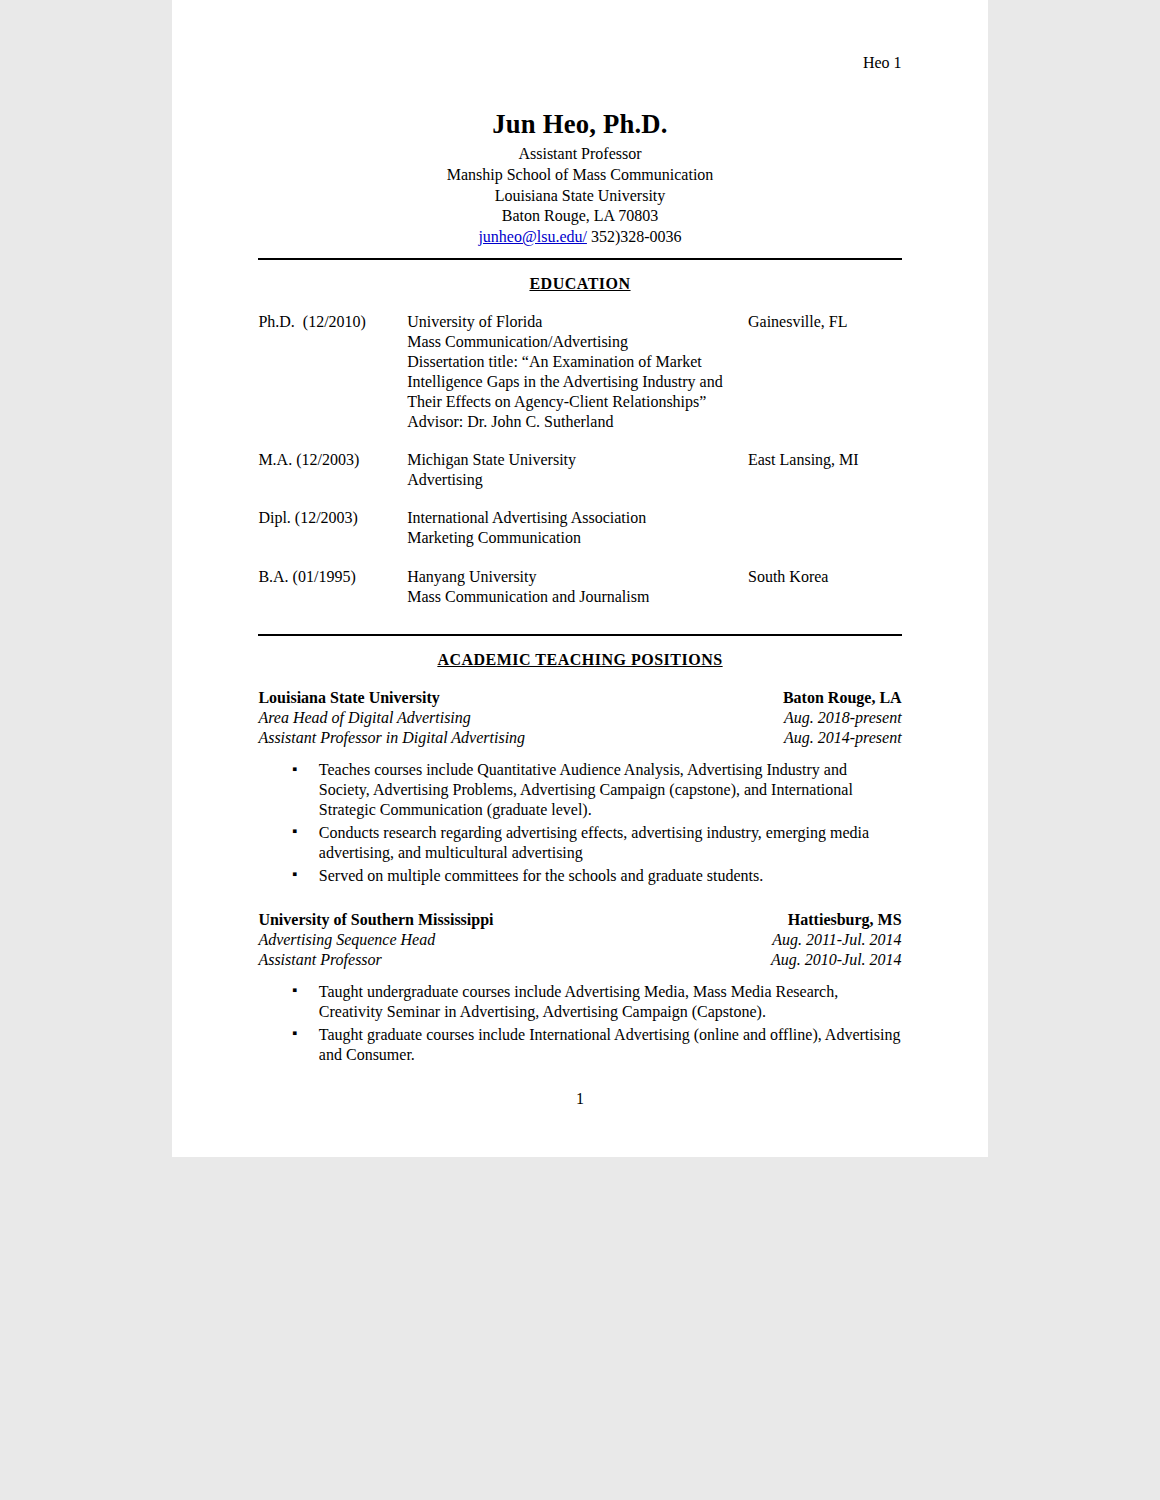Heo 1
Jun Heo, Ph.D.
Assistant Professor
Manship School of Mass Communication
Louisiana State University
Baton Rouge, LA 70803
junheo@lsu.edu/ 352)328-0036
EDUCATION
| Ph.D. (12/2010) | University of Florida Mass Communication/Advertising Dissertation title: “An Examination of Market Intelligence Gaps in the Advertising Industry and Their Effects on Agency-Client Relationships” Advisor: Dr. John C. Sutherland | Gainesville, FL |
| M.A. (12/2003) | Michigan State University Advertising | East Lansing, MI |
| Dipl. (12/2003) | International Advertising Association Marketing Communication | |
| B.A. (01/1995) | Hanyang University Mass Communication and Journalism | South Korea |
ACADEMIC TEACHING POSITIONS
Louisiana State University Baton Rouge, LA
Area Head of Digital Advertising Aug. 2018-present
Assistant Professor in Digital Advertising Aug. 2014-present
Teaches courses include Quantitative Audience Analysis, Advertising Industry and Society, Advertising Problems, Advertising Campaign (capstone), and International Strategic Communication (graduate level).
Conducts research regarding advertising effects, advertising industry, emerging media advertising, and multicultural advertising
Served on multiple committees for the schools and graduate students.
University of Southern Mississippi Hattiesburg, MS
Advertising Sequence Head Aug. 2011-Jul. 2014
Assistant Professor Aug. 2010-Jul. 2014
Taught undergraduate courses include Advertising Media, Mass Media Research, Creativity Seminar in Advertising, Advertising Campaign (Capstone).
Taught graduate courses include International Advertising (online and offline), Advertising and Consumer.
1